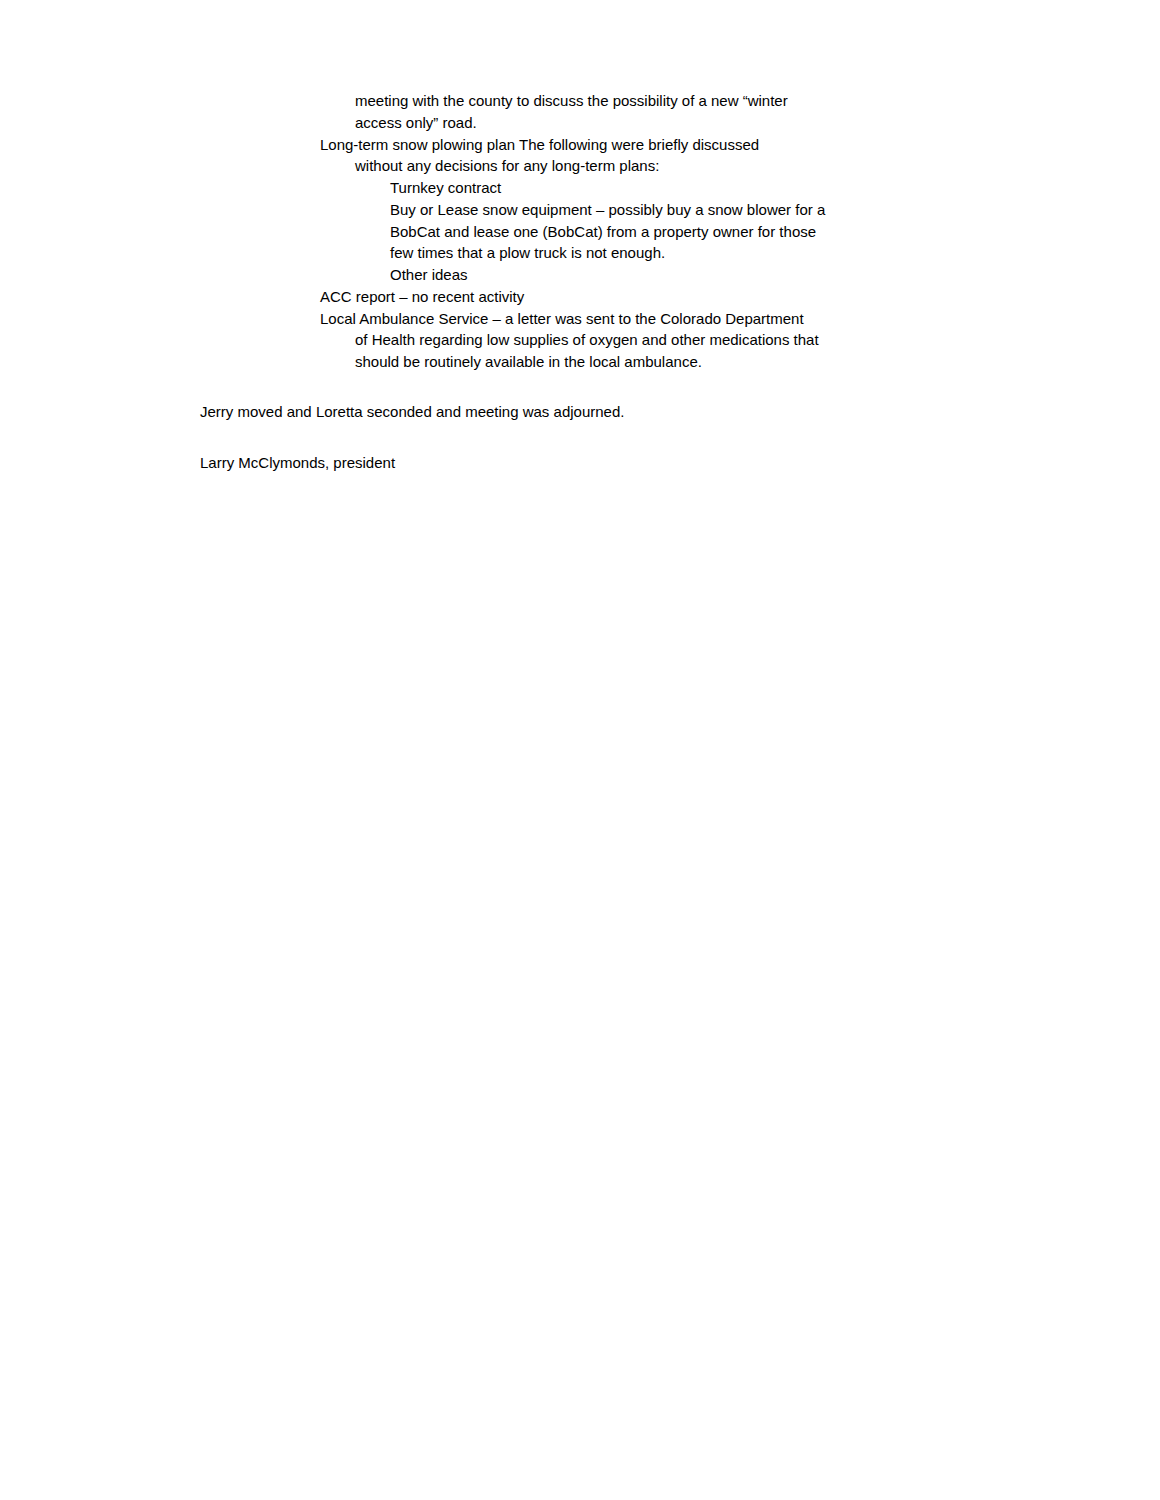meeting with the county to discuss the possibility of a new “winter
access only” road.
Long-term snow plowing plan The following were briefly discussed
without any decisions for any long-term plans:
Turnkey contract
Buy or Lease snow equipment – possibly buy a snow blower for a
BobCat and lease one (BobCat) from a property owner for those
few times that a plow truck is not enough.
Other ideas
ACC report – no recent activity
Local Ambulance Service – a letter was sent to the Colorado Department
of Health regarding low supplies of oxygen and other medications that
should be routinely available in the local ambulance.
Jerry moved and Loretta seconded and meeting was adjourned.
Larry McClymonds, president